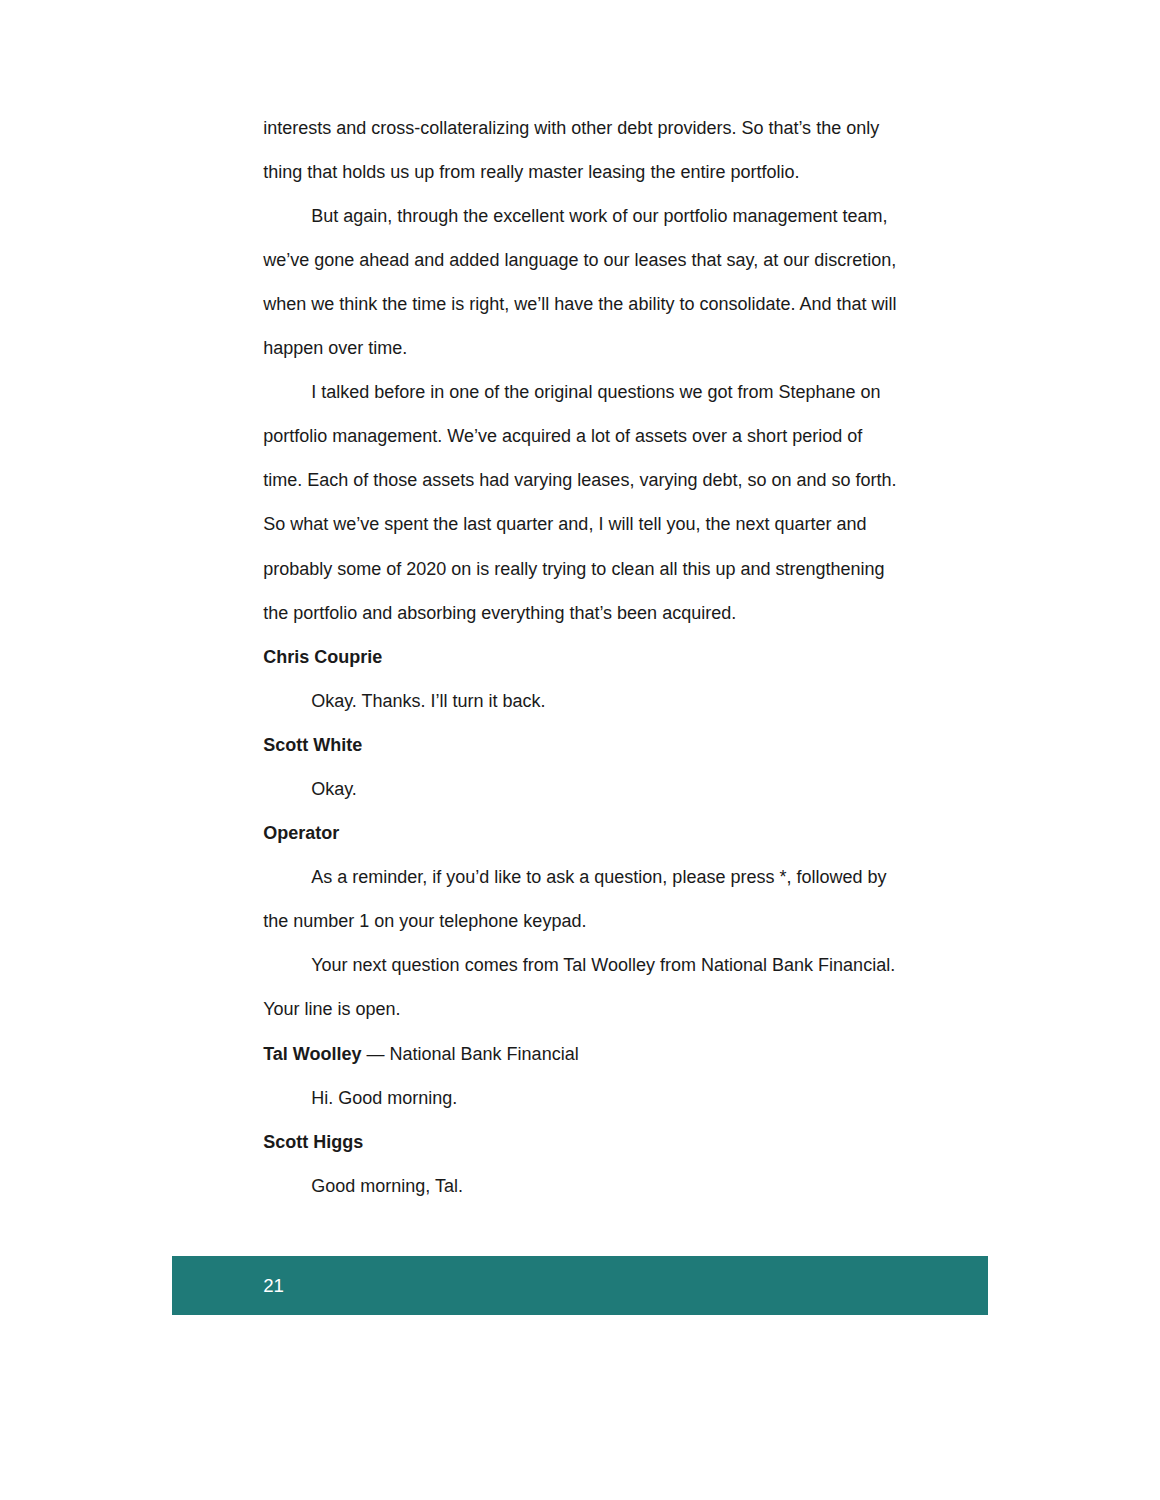interests and cross-collateralizing with other debt providers. So that’s the only thing that holds us up from really master leasing the entire portfolio.
But again, through the excellent work of our portfolio management team, we’ve gone ahead and added language to our leases that say, at our discretion, when we think the time is right, we’ll have the ability to consolidate. And that will happen over time.
I talked before in one of the original questions we got from Stephane on portfolio management. We’ve acquired a lot of assets over a short period of time. Each of those assets had varying leases, varying debt, so on and so forth. So what we’ve spent the last quarter and, I will tell you, the next quarter and probably some of 2020 on is really trying to clean all this up and strengthening the portfolio and absorbing everything that’s been acquired.
Chris Couprie
Okay. Thanks. I’ll turn it back.
Scott White
Okay.
Operator
As a reminder, if you’d like to ask a question, please press *, followed by the number 1 on your telephone keypad.
Your next question comes from Tal Woolley from National Bank Financial. Your line is open.
Tal Woolley — National Bank Financial
Hi. Good morning.
Scott Higgs
Good morning, Tal.
21